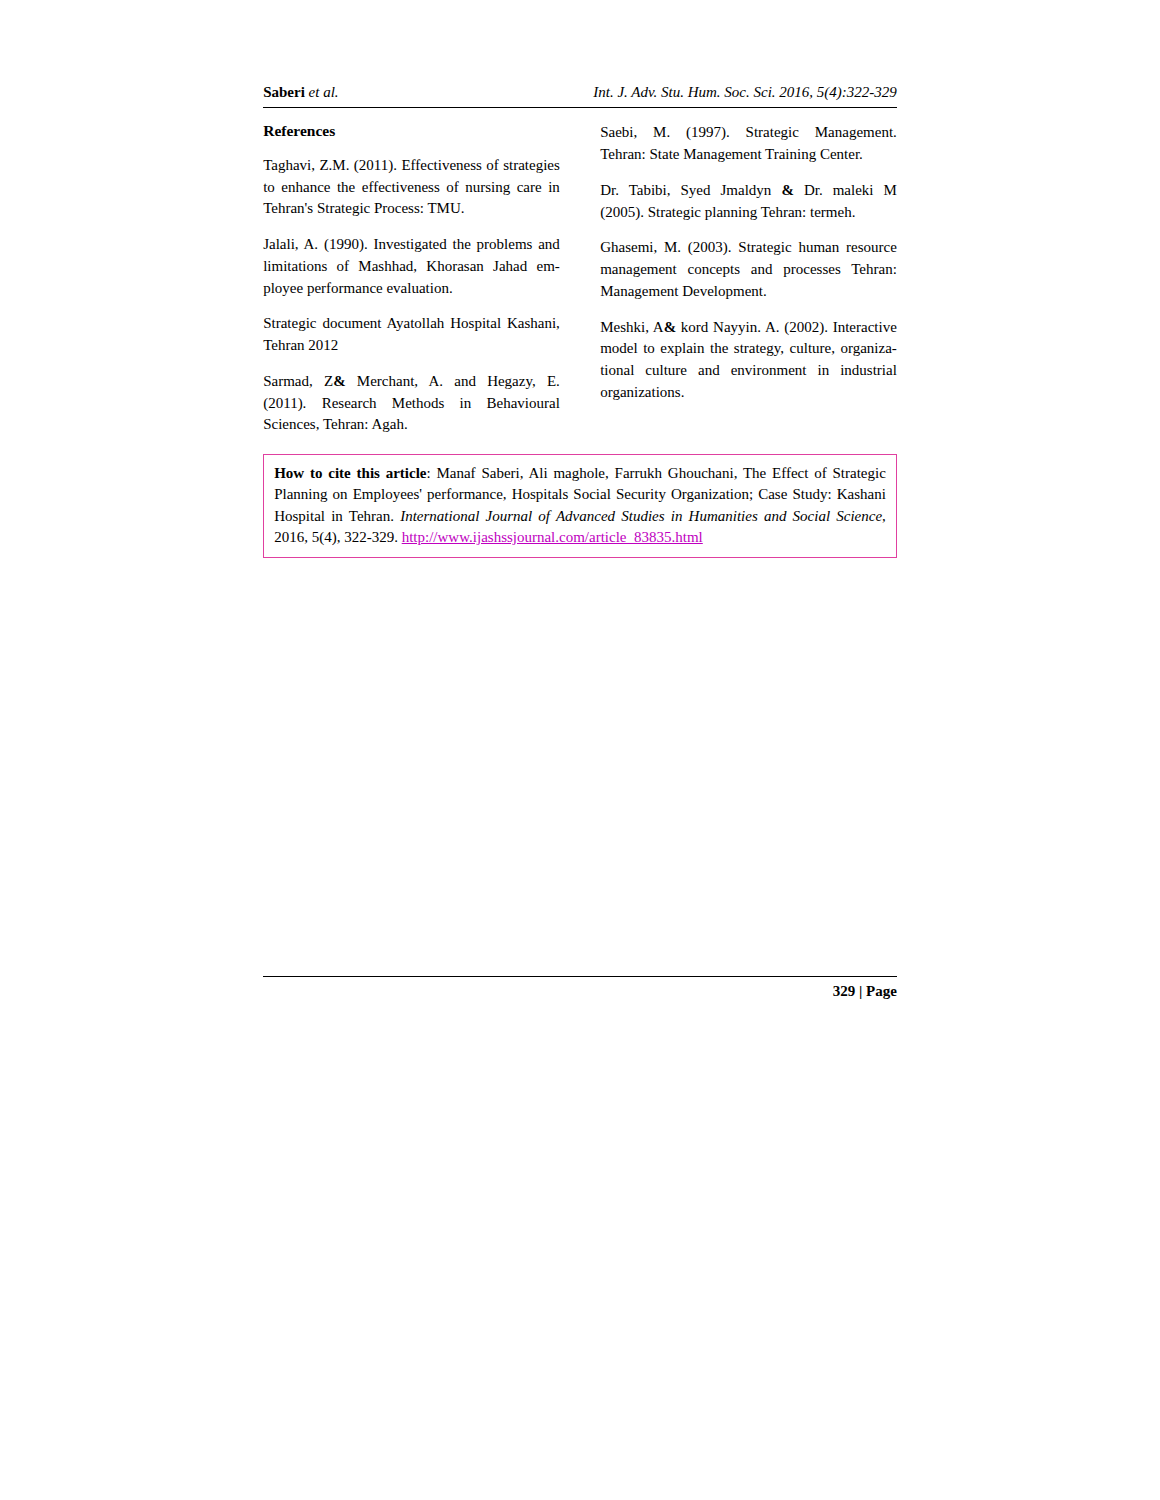Saberi et al.
Int. J. Adv. Stu. Hum. Soc. Sci. 2016, 5(4):322-329
References
Taghavi, Z.M. (2011). Effectiveness of strategies to enhance the effectiveness of nursing care in Tehran's Strategic Process: TMU.
Jalali, A. (1990). Investigated the problems and limitations of Mashhad, Khorasan Jahad employee performance evaluation.
Strategic document Ayatollah Hospital Kashani, Tehran 2012
Sarmad, Z& Merchant, A. and Hegazy, E. (2011). Research Methods in Behavioural Sciences, Tehran: Agah.
Saebi, M. (1997). Strategic Management. Tehran: State Management Training Center.
Dr. Tabibi, Syed Jmaldyn & Dr. maleki M (2005). Strategic planning Tehran: termeh.
Ghasemi, M. (2003). Strategic human resource management concepts and processes Tehran: Management Development.
Meshki, A& kord Nayyin. A. (2002). Interactive model to explain the strategy, culture, organizational culture and environment in industrial organizations.
How to cite this article: Manaf Saberi, Ali maghole, Farrukh Ghouchani, The Effect of Strategic Planning on Employees' performance, Hospitals Social Security Organization; Case Study: Kashani Hospital in Tehran. International Journal of Advanced Studies in Humanities and Social Science, 2016, 5(4), 322-329. http://www.ijashssjournal.com/article_83835.html
329 | Page